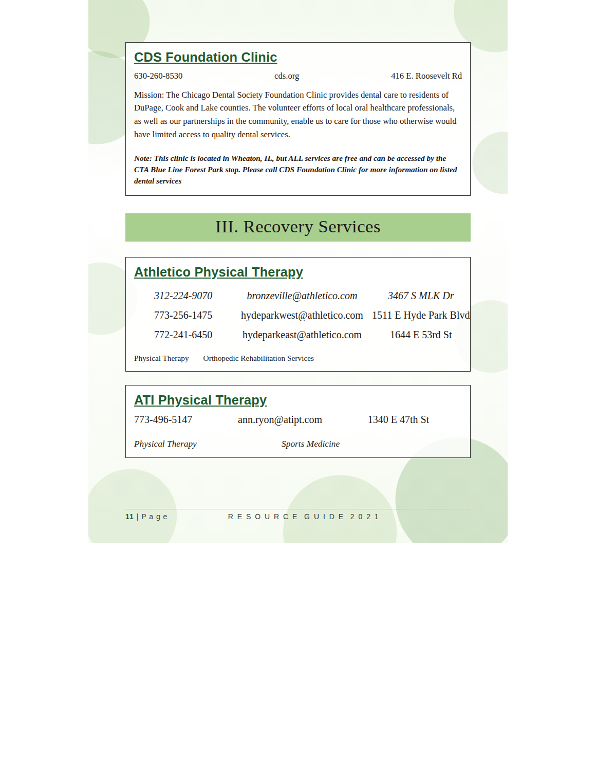CDS Foundation Clinic
630-260-8530 cds.org 416 E. Roosevelt Rd
Mission: The Chicago Dental Society Foundation Clinic provides dental care to residents of DuPage, Cook and Lake counties. The volunteer efforts of local oral healthcare professionals, as well as our partnerships in the community, enable us to care for those who otherwise would have limited access to quality dental services.
Note: This clinic is located in Wheaton, IL, but ALL services are free and can be accessed by the CTA Blue Line Forest Park stop. Please call CDS Foundation Clinic for more information on listed dental services
III. Recovery Services
Athletico Physical Therapy
312-224-9070 bronzeville@athletico.com 3467 S MLK Dr
773-256-1475 hydeparkwest@athletico.com 1511 E Hyde Park Blvd
772-241-6450 hydeparkeast@athletico.com 1644 E 53rd St
Physical Therapy Orthopedic Rehabilitation Services
ATI Physical Therapy
773-496-5147 ann.ryon@atipt.com 1340 E 47th St
Physical Therapy Sports Medicine
11 | P a g e
R E S O U R C E G U I D E 2 0 2 1